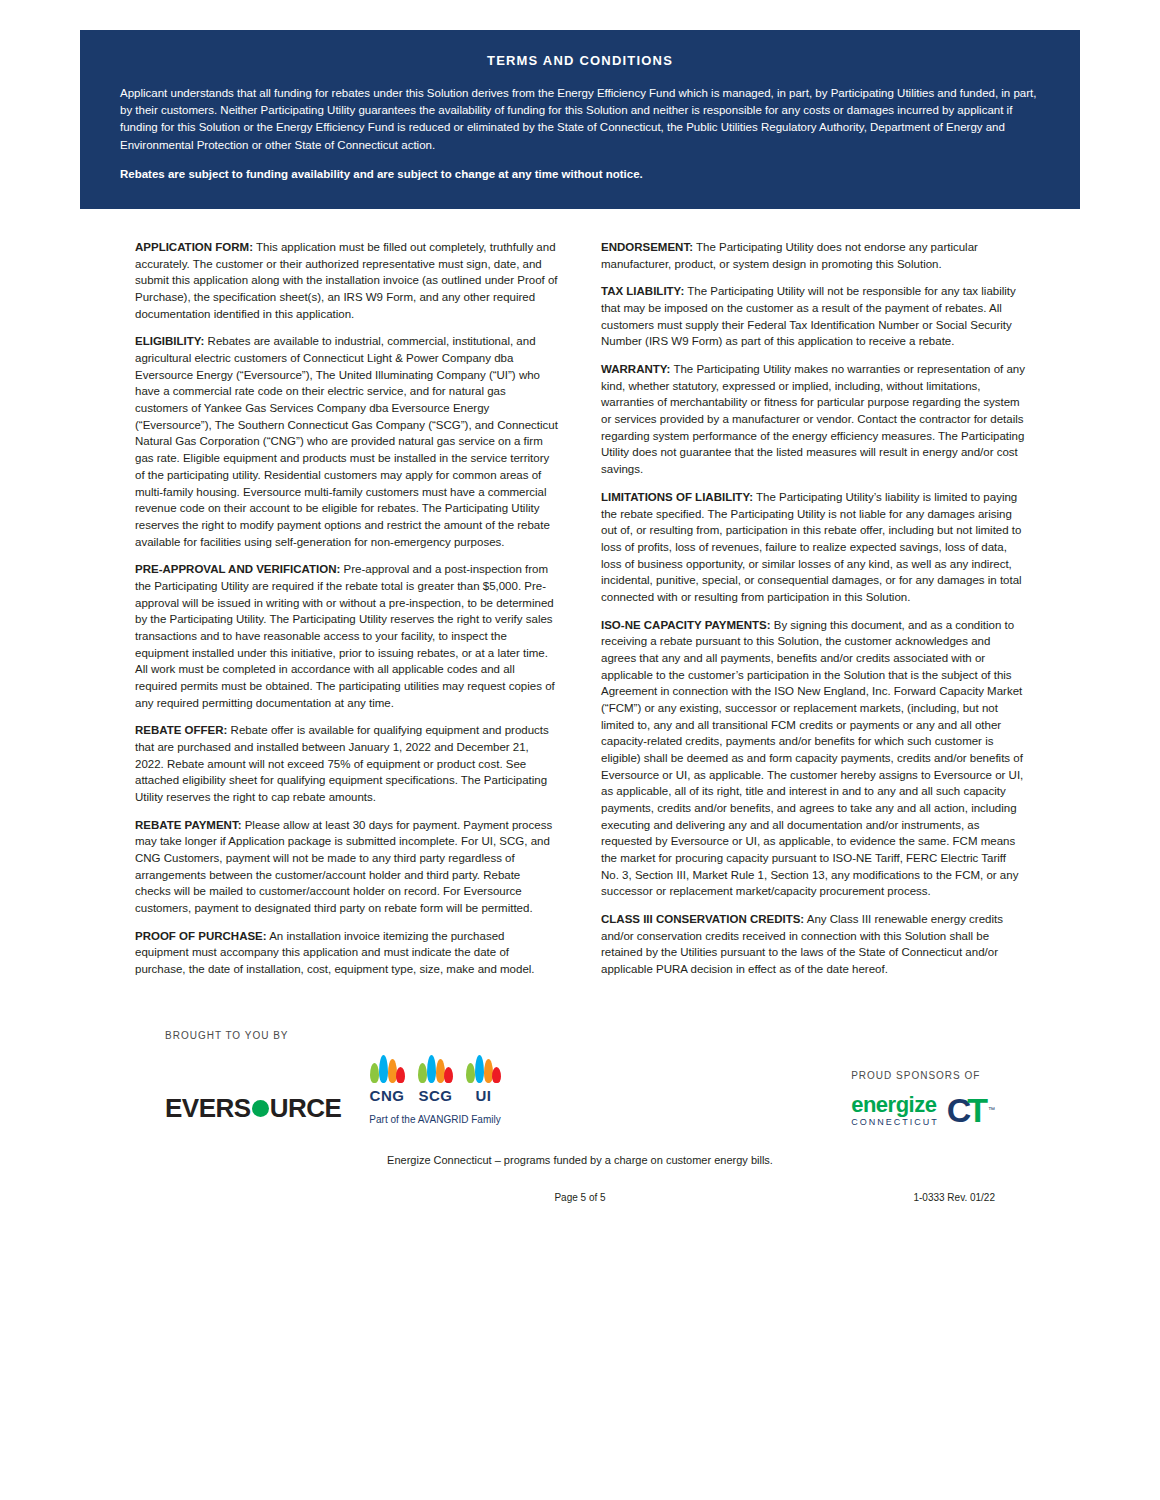Terms and Conditions
Applicant understands that all funding for rebates under this Solution derives from the Energy Efficiency Fund which is managed, in part, by Participating Utilities and funded, in part, by their customers. Neither Participating Utility guarantees the availability of funding for this Solution and neither is responsible for any costs or damages incurred by applicant if funding for this Solution or the Energy Efficiency Fund is reduced or eliminated by the State of Connecticut, the Public Utilities Regulatory Authority, Department of Energy and Environmental Protection or other State of Connecticut action.
Rebates are subject to funding availability and are subject to change at any time without notice.
Application Form: This application must be filled out completely, truthfully and accurately. The customer or their authorized representative must sign, date, and submit this application along with the installation invoice (as outlined under Proof of Purchase), the specification sheet(s), an IRS W9 Form, and any other required documentation identified in this application.
Eligibility: Rebates are available to industrial, commercial, institutional, and agricultural electric customers of Connecticut Light & Power Company dba Eversource Energy (“Eversource”), The United Illuminating Company (“UI”) who have a commercial rate code on their electric service, and for natural gas customers of Yankee Gas Services Company dba Eversource Energy (“Eversource”), The Southern Connecticut Gas Company (“SCG”), and Connecticut Natural Gas Corporation (“CNG”) who are provided natural gas service on a firm gas rate. Eligible equipment and products must be installed in the service territory of the participating utility. Residential customers may apply for common areas of multi-family housing. Eversource multi-family customers must have a commercial revenue code on their account to be eligible for rebates. The Participating Utility reserves the right to modify payment options and restrict the amount of the rebate available for facilities using self-generation for non-emergency purposes.
Pre-Approval and Verification: Pre-approval and a post-inspection from the Participating Utility are required if the rebate total is greater than $5,000. Pre-approval will be issued in writing with or without a pre-inspection, to be determined by the Participating Utility. The Participating Utility reserves the right to verify sales transactions and to have reasonable access to your facility, to inspect the equipment installed under this initiative, prior to issuing rebates, or at a later time. All work must be completed in accordance with all applicable codes and all required permits must be obtained. The participating utilities may request copies of any required permitting documentation at any time.
Rebate Offer: Rebate offer is available for qualifying equipment and products that are purchased and installed between January 1, 2022 and December 21, 2022. Rebate amount will not exceed 75% of equipment or product cost. See attached eligibility sheet for qualifying equipment specifications. The Participating Utility reserves the right to cap rebate amounts.
Rebate Payment: Please allow at least 30 days for payment. Payment process may take longer if Application package is submitted incomplete. For UI, SCG, and CNG Customers, payment will not be made to any third party regardless of arrangements between the customer/account holder and third party. Rebate checks will be mailed to customer/account holder on record. For Eversource customers, payment to designated third party on rebate form will be permitted.
Proof of Purchase: An installation invoice itemizing the purchased equipment must accompany this application and must indicate the date of purchase, the date of installation, cost, equipment type, size, make and model.
Endorsement: The Participating Utility does not endorse any particular manufacturer, product, or system design in promoting this Solution.
Tax Liability: The Participating Utility will not be responsible for any tax liability that may be imposed on the customer as a result of the payment of rebates. All customers must supply their Federal Tax Identification Number or Social Security Number (IRS W9 Form) as part of this application to receive a rebate.
Warranty: The Participating Utility makes no warranties or representation of any kind, whether statutory, expressed or implied, including, without limitations, warranties of merchantability or fitness for particular purpose regarding the system or services provided by a manufacturer or vendor. Contact the contractor for details regarding system performance of the energy efficiency measures. The Participating Utility does not guarantee that the listed measures will result in energy and/or cost savings.
Limitations of Liability: The Participating Utility’s liability is limited to paying the rebate specified. The Participating Utility is not liable for any damages arising out of, or resulting from, participation in this rebate offer, including but not limited to loss of profits, loss of revenues, failure to realize expected savings, loss of data, loss of business opportunity, or similar losses of any kind, as well as any indirect, incidental, punitive, special, or consequential damages, or for any damages in total connected with or resulting from participation in this Solution.
ISO-NE Capacity Payments: By signing this document, and as a condition to receiving a rebate pursuant to this Solution, the customer acknowledges and agrees that any and all payments, benefits and/or credits associated with or applicable to the customer’s participation in the Solution that is the subject of this Agreement in connection with the ISO New England, Inc. Forward Capacity Market (“FCM”) or any existing, successor or replacement markets, (including, but not limited to, any and all transitional FCM credits or payments or any and all other capacity-related credits, payments and/or benefits for which such customer is eligible) shall be deemed as and form capacity payments, credits and/or benefits of Eversource or UI, as applicable. The customer hereby assigns to Eversource or UI, as applicable, all of its right, title and interest in and to any and all such capacity payments, credits and/or benefits, and agrees to take any and all action, including executing and delivering any and all documentation and/or instruments, as requested by Eversource or UI, as applicable, to evidence the same. FCM means the market for procuring capacity pursuant to ISO-NE Tariff, FERC Electric Tariff No. 3, Section III, Market Rule 1, Section 13, any modifications to the FCM, or any successor or replacement market/capacity procurement process.
Class III Conservation Credits: Any Class III renewable energy credits and/or conservation credits received in connection with this Solution shall be retained by the Utilities pursuant to the laws of the State of Connecticut and/or applicable PURA decision in effect as of the date hereof.
BROUGHT TO YOU BY
EVERS URCE
CNG
SCG
UI
Part of the AVANGRID Family
PROUD SPONSORS OF
energize CONNECTICUT
CT™
Energize Connecticut – programs funded by a charge on customer energy bills.
Page 5 of 5 1-0333 Rev. 01/22